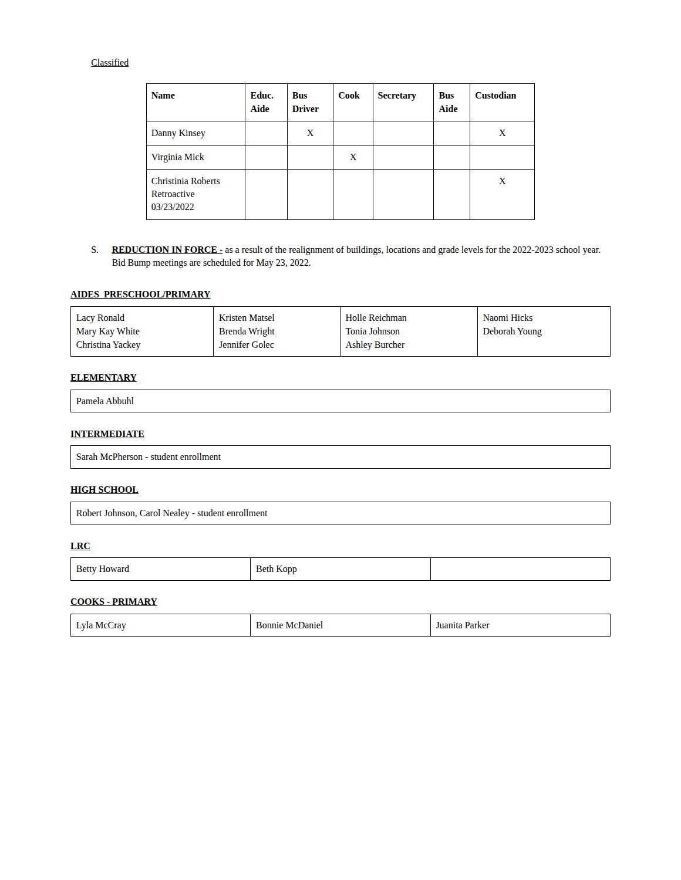Classified
| Name | Educ. Aide | Bus Driver | Cook | Secretary | Bus Aide | Custodian |
| --- | --- | --- | --- | --- | --- | --- |
| Danny Kinsey | | X | | | | X |
| Virginia Mick | | | X | | | |
| Christinia Roberts Retroactive 03/23/2022 | | | | | | X |
S. REDUCTION IN FORCE - as a result of the realignment of buildings, locations and grade levels for the 2022-2023 school year. Bid Bump meetings are scheduled for May 23, 2022.
AIDES PRESCHOOL/PRIMARY
| Lacy Ronald Mary Kay White Christina Yackey | Kristen Matsel Brenda Wright Jennifer Golec | Holle Reichman Tonia Johnson Ashley Burcher | Naomi Hicks Deborah Young |
ELEMENTARY
| Pamela Abbuhl |
INTERMEDIATE
| Sarah McPherson - student enrollment |
HIGH SCHOOL
| Robert Johnson, Carol Nealey - student enrollment |
LRC
| Betty Howard | Beth Kopp | |
COOKS - PRIMARY
| Lyla McCray | Bonnie McDaniel | Juanita Parker |